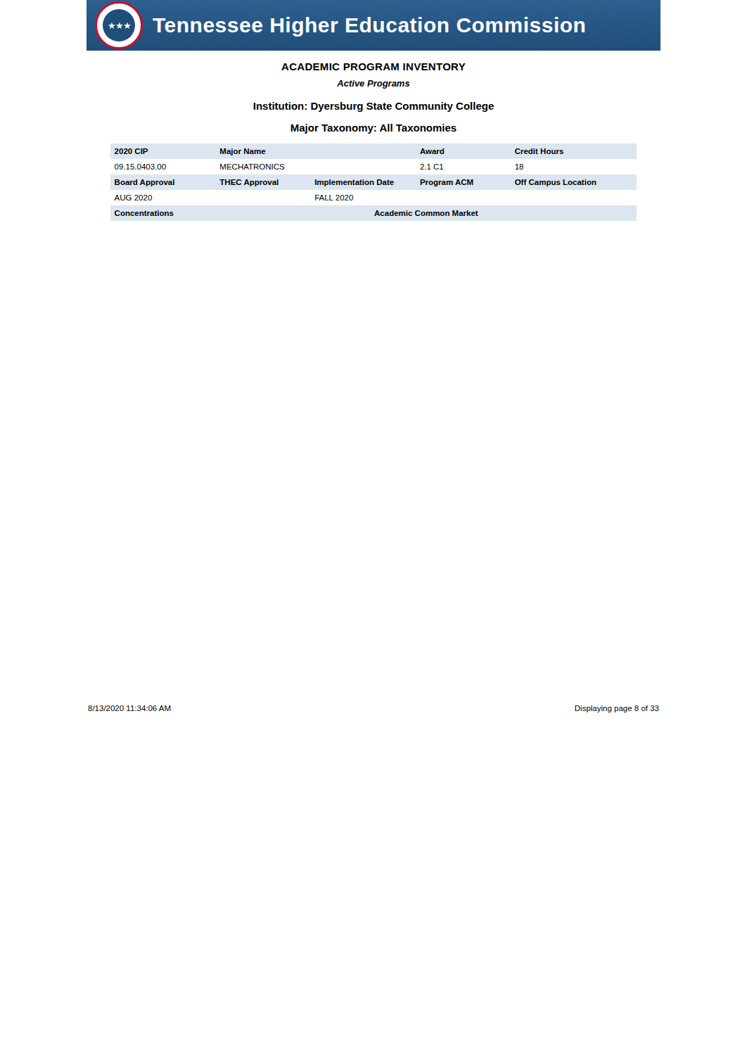★★★
Tennessee Higher Education Commission
ACADEMIC PROGRAM INVENTORY
Active Programs
Institution: Dyersburg State Community College
Major Taxonomy: All Taxonomies
| 2020 CIP | Major Name | Award | Credit Hours |
| --- | --- | --- | --- |
| 09.15.0403.00 | MECHATRONICS | 2.1 C1 | 18 |
| Board Approval | THEC Approval | Implementation Date | Program ACM | Off Campus Location |
| AUG 2020 | | FALL 2020 | | |
| Concentrations | Academic Common Market |
8/13/2020 11:34:06 AM
Displaying page 8 of 33